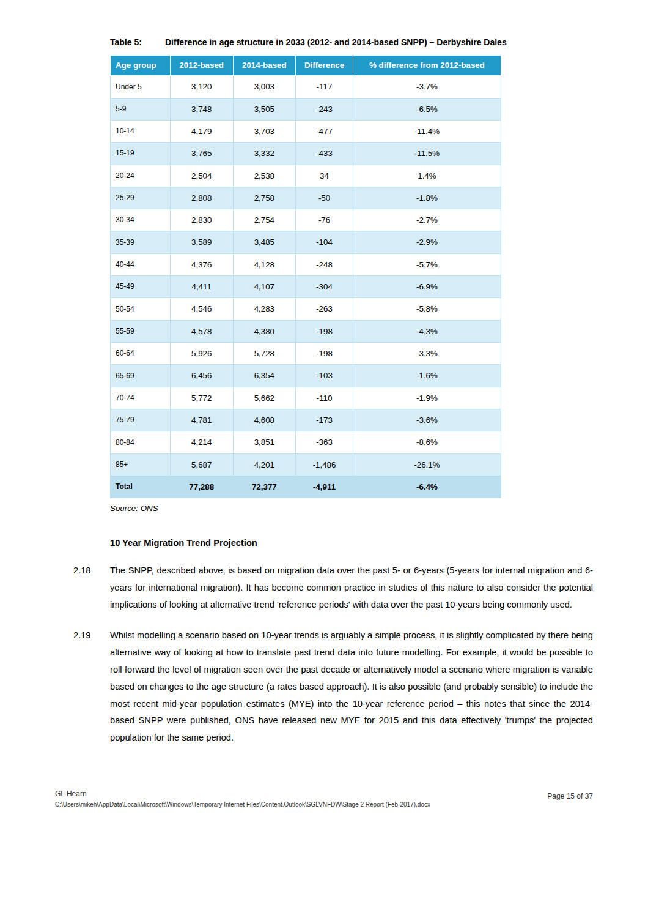Table 5: Difference in age structure in 2033 (2012- and 2014-based SNPP) – Derbyshire Dales
| Age group | 2012-based | 2014-based | Difference | % difference from 2012-based |
| --- | --- | --- | --- | --- |
| Under 5 | 3,120 | 3,003 | -117 | -3.7% |
| 5-9 | 3,748 | 3,505 | -243 | -6.5% |
| 10-14 | 4,179 | 3,703 | -477 | -11.4% |
| 15-19 | 3,765 | 3,332 | -433 | -11.5% |
| 20-24 | 2,504 | 2,538 | 34 | 1.4% |
| 25-29 | 2,808 | 2,758 | -50 | -1.8% |
| 30-34 | 2,830 | 2,754 | -76 | -2.7% |
| 35-39 | 3,589 | 3,485 | -104 | -2.9% |
| 40-44 | 4,376 | 4,128 | -248 | -5.7% |
| 45-49 | 4,411 | 4,107 | -304 | -6.9% |
| 50-54 | 4,546 | 4,283 | -263 | -5.8% |
| 55-59 | 4,578 | 4,380 | -198 | -4.3% |
| 60-64 | 5,926 | 5,728 | -198 | -3.3% |
| 65-69 | 6,456 | 6,354 | -103 | -1.6% |
| 70-74 | 5,772 | 5,662 | -110 | -1.9% |
| 75-79 | 4,781 | 4,608 | -173 | -3.6% |
| 80-84 | 4,214 | 3,851 | -363 | -8.6% |
| 85+ | 5,687 | 4,201 | -1,486 | -26.1% |
| Total | 77,288 | 72,377 | -4,911 | -6.4% |
Source: ONS
10 Year Migration Trend Projection
2.18
The SNPP, described above, is based on migration data over the past 5- or 6-years (5-years for internal migration and 6-years for international migration). It has become common practice in studies of this nature to also consider the potential implications of looking at alternative trend 'reference periods' with data over the past 10-years being commonly used.
2.19
Whilst modelling a scenario based on 10-year trends is arguably a simple process, it is slightly complicated by there being alternative way of looking at how to translate past trend data into future modelling. For example, it would be possible to roll forward the level of migration seen over the past decade or alternatively model a scenario where migration is variable based on changes to the age structure (a rates based approach). It is also possible (and probably sensible) to include the most recent mid-year population estimates (MYE) into the 10-year reference period – this notes that since the 2014-based SNPP were published, ONS have released new MYE for 2015 and this data effectively 'trumps' the projected population for the same period.
GL Hearn
C:\Users\mikeh\AppData\Local\Microsoft\Windows\Temporary Internet Files\Content.Outlook\SGLVNFDW\Stage 2 Report (Feb-2017).docx
Page 15 of 37